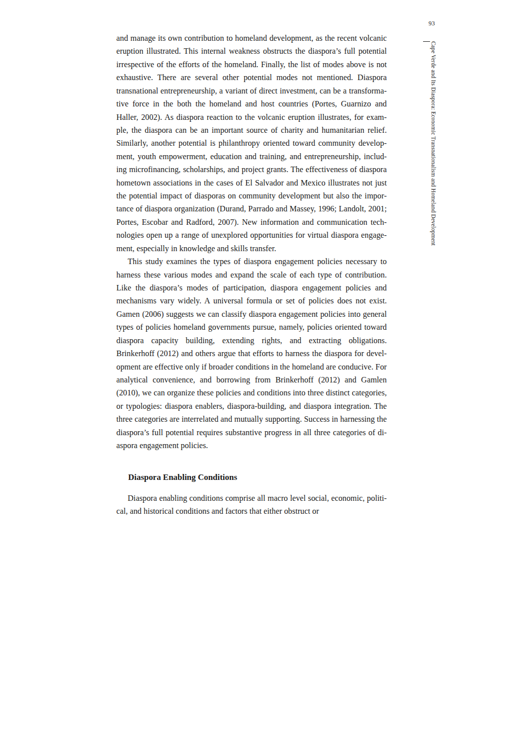93
Cape Verde and Its Diaspora: Economic Transnationalism and Homeland Development
and manage its own contribution to homeland development, as the recent volcanic eruption illustrated. This internal weakness obstructs the diaspora’s full potential irrespective of the efforts of the homeland. Finally, the list of modes above is not exhaustive. There are several other potential modes not mentioned. Diaspora transnational entrepreneurship, a variant of direct investment, can be a transformative force in the both the homeland and host countries (Portes, Guarnizo and Haller, 2002). As diaspora reaction to the volcanic eruption illustrates, for example, the diaspora can be an important source of charity and humanitarian relief. Similarly, another potential is philanthropy oriented toward community development, youth empowerment, education and training, and entrepreneurship, including microfinancing, scholarships, and project grants. The effectiveness of diaspora hometown associations in the cases of El Salvador and Mexico illustrates not just the potential impact of diasporas on community development but also the importance of diaspora organization (Durand, Parrado and Massey, 1996; Landolt, 2001; Portes, Escobar and Radford, 2007). New information and communication technologies open up a range of unexplored opportunities for virtual diaspora engagement, especially in knowledge and skills transfer.
This study examines the types of diaspora engagement policies necessary to harness these various modes and expand the scale of each type of contribution. Like the diaspora’s modes of participation, diaspora engagement policies and mechanisms vary widely. A universal formula or set of policies does not exist. Gamen (2006) suggests we can classify diaspora engagement policies into general types of policies homeland governments pursue, namely, policies oriented toward diaspora capacity building, extending rights, and extracting obligations. Brinkerhoff (2012) and others argue that efforts to harness the diaspora for development are effective only if broader conditions in the homeland are conducive. For analytical convenience, and borrowing from Brinkerhoff (2012) and Gamlen (2010), we can organize these policies and conditions into three distinct categories, or typologies: diaspora enablers, diaspora-building, and diaspora integration. The three categories are interrelated and mutually supporting. Success in harnessing the diaspora’s full potential requires substantive progress in all three categories of diaspora engagement policies.
Diaspora Enabling Conditions
Diaspora enabling conditions comprise all macro level social, economic, political, and historical conditions and factors that either obstruct or